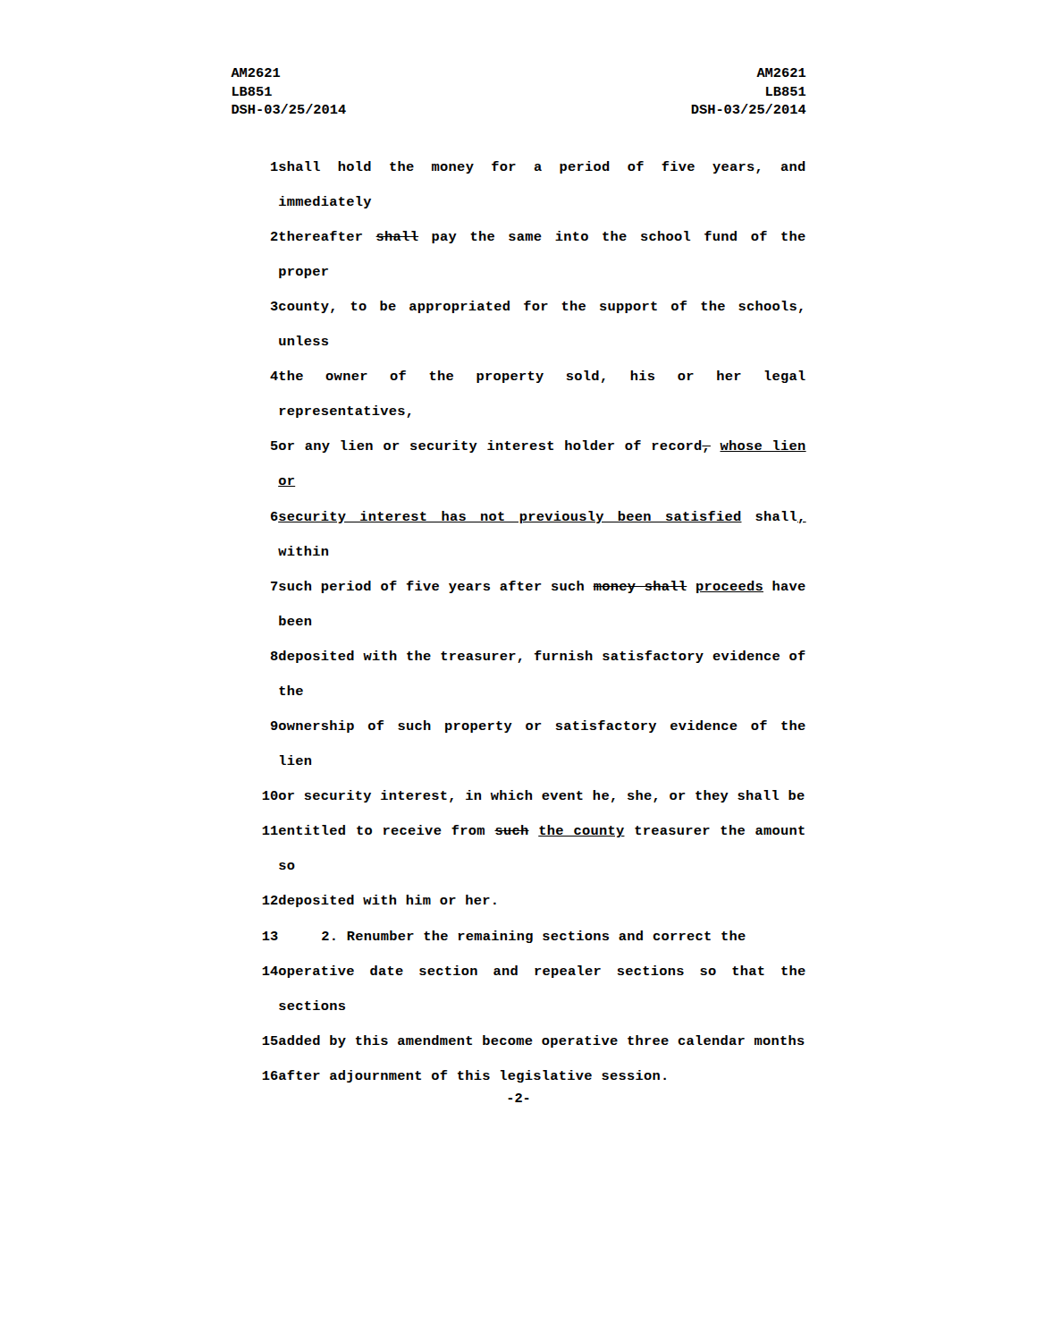AM2621 AM2621
LB851 LB851
DSH-03/25/2014 DSH-03/25/2014
| 1 | shall hold the money for a period of five years, and immediately |
| 2 | thereafter shall pay the same into the school fund of the proper |
| 3 | county, to be appropriated for the support of the schools, unless |
| 4 | the owner of the property sold, his or her legal representatives, |
| 5 | or any lien or security interest holder of record , whose lien or |
| 6 | security interest has not previously been satisfied shall , within |
| 7 | such period of five years after such money shall proceeds have been |
| 8 | deposited with the treasurer, furnish satisfactory evidence of the |
| 9 | ownership of such property or satisfactory evidence of the lien |
| 10 | or security interest, in which event he, she, or they shall be |
| 11 | entitled to receive from such the county treasurer the amount so |
| 12 | deposited with him or her. |
| 13 | 2. Renumber the remaining sections and correct the |
| 14 | operative date section and repealer sections so that the sections |
| 15 | added by this amendment become operative three calendar months |
| 16 | after adjournment of this legislative session. |
-2-